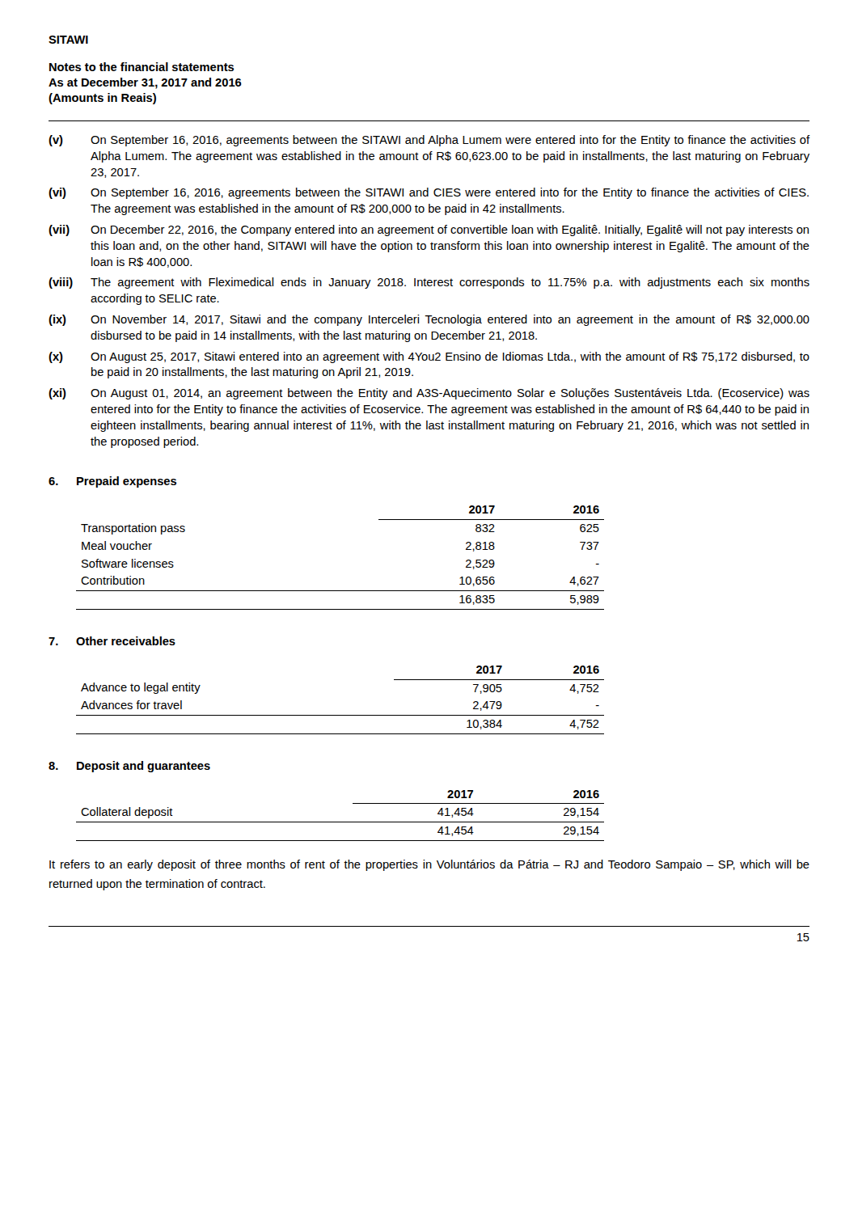SITAWI
Notes to the financial statements
As at December 31, 2017 and 2016
(Amounts in Reais)
(v) On September 16, 2016, agreements between the SITAWI and Alpha Lumem were entered into for the Entity to finance the activities of Alpha Lumem. The agreement was established in the amount of R$ 60,623.00 to be paid in installments, the last maturing on February 23, 2017.
(vi) On September 16, 2016, agreements between the SITAWI and CIES were entered into for the Entity to finance the activities of CIES. The agreement was established in the amount of R$ 200,000 to be paid in 42 installments.
(vii) On December 22, 2016, the Company entered into an agreement of convertible loan with Egalitê. Initially, Egalitê will not pay interests on this loan and, on the other hand, SITAWI will have the option to transform this loan into ownership interest in Egalitê. The amount of the loan is R$ 400,000.
(viii) The agreement with Fleximedical ends in January 2018. Interest corresponds to 11.75% p.a. with adjustments each six months according to SELIC rate.
(ix) On November 14, 2017, Sitawi and the company Interceleri Tecnologia entered into an agreement in the amount of R$ 32,000.00 disbursed to be paid in 14 installments, with the last maturing on December 21, 2018.
(x) On August 25, 2017, Sitawi entered into an agreement with 4You2 Ensino de Idiomas Ltda., with the amount of R$ 75,172 disbursed, to be paid in 20 installments, the last maturing on April 21, 2019.
(xi) On August 01, 2014, an agreement between the Entity and A3S-Aquecimento Solar e Soluções Sustentáveis Ltda. (Ecoservice) was entered into for the Entity to finance the activities of Ecoservice. The agreement was established in the amount of R$ 64,440 to be paid in eighteen installments, bearing annual interest of 11%, with the last installment maturing on February 21, 2016, which was not settled in the proposed period.
6.
Prepaid expenses
| | 2017 | 2016 |
| --- | --- | --- |
| Transportation pass | 832 | 625 |
| Meal voucher | 2,818 | 737 |
| Software licenses | 2,529 | - |
| Contribution | 10,656 | 4,627 |
| | 16,835 | 5,989 |
7.
Other receivables
| | 2017 | 2016 |
| --- | --- | --- |
| Advance to legal entity | 7,905 | 4,752 |
| Advances for travel | 2,479 | - |
| | 10,384 | 4,752 |
8.
Deposit and guarantees
| | 2017 | 2016 |
| --- | --- | --- |
| Collateral deposit | 41,454 | 29,154 |
| | 41,454 | 29,154 |
It refers to an early deposit of three months of rent of the properties in Voluntários da Pátria – RJ and Teodoro Sampaio – SP, which will be returned upon the termination of contract.
15